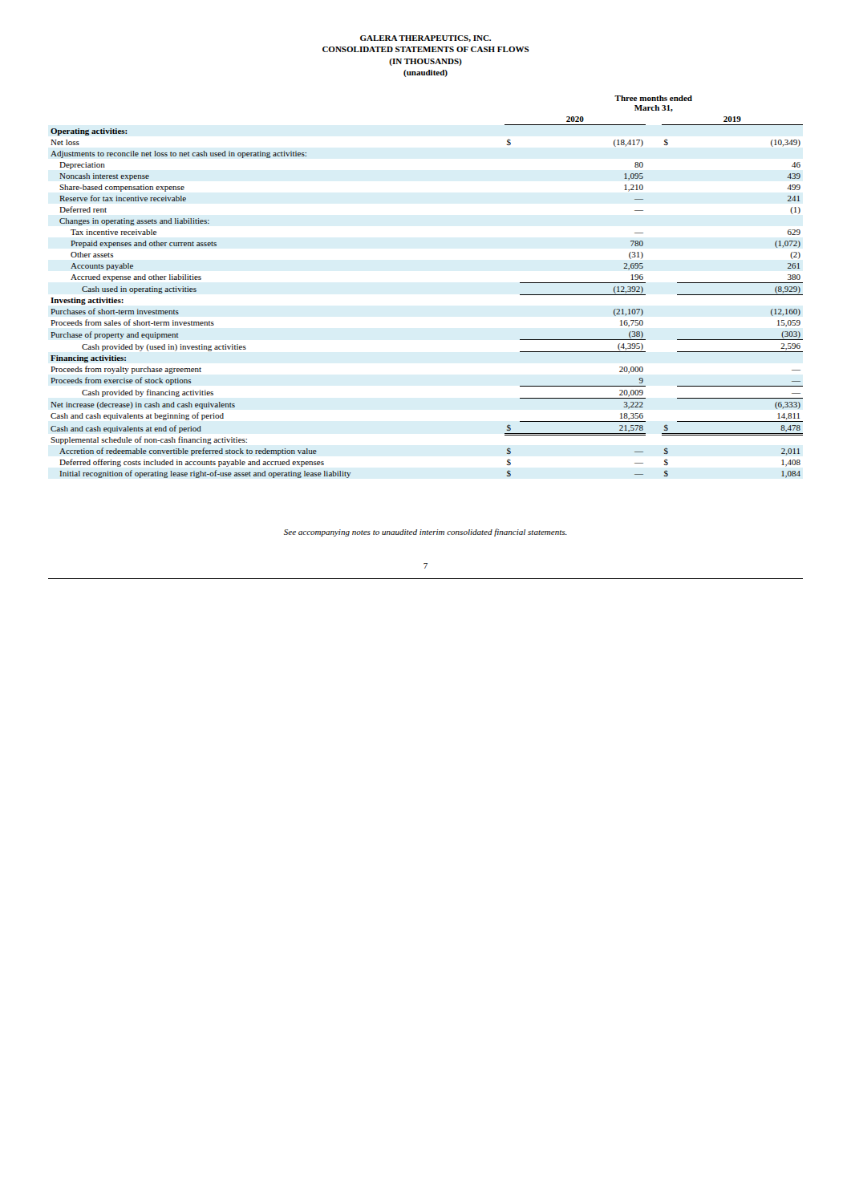GALERA THERAPEUTICS, INC.
CONSOLIDATED STATEMENTS OF CASH FLOWS
(IN THOUSANDS)
(unaudited)
| | Three months ended March 31, |
| | 2020 | | 2019 |
| Operating activities: | | | | | |
| Net loss | $ | (18,417) | | $ | (10,349) |
| Adjustments to reconcile net loss to net cash used in operating activities: | | | | | |
| Depreciation | | 80 | | | 46 |
| Noncash interest expense | | 1,095 | | | 439 |
| Share-based compensation expense | | 1,210 | | | 499 |
| Reserve for tax incentive receivable | | — | | | 241 |
| Deferred rent | | — | | | (1) |
| Changes in operating assets and liabilities: | | | | | |
| Tax incentive receivable | | — | | | 629 |
| Prepaid expenses and other current assets | | 780 | | | (1,072) |
| Other assets | | (31) | | | (2) |
| Accounts payable | | 2,695 | | | 261 |
| Accrued expense and other liabilities | | 196 | | | 380 |
| Cash used in operating activities | | (12,392) | | | (8,929) |
| Investing activities: | | | | | |
| Purchases of short-term investments | | (21,107) | | | (12,160) |
| Proceeds from sales of short-term investments | | 16,750 | | | 15,059 |
| Purchase of property and equipment | | (38) | | | (303) |
| Cash provided by (used in) investing activities | | (4,395) | | | 2,596 |
| Financing activities: | | | | | |
| Proceeds from royalty purchase agreement | | 20,000 | | | — |
| Proceeds from exercise of stock options | | 9 | | | — |
| Cash provided by financing activities | | 20,009 | | | — |
| Net increase (decrease) in cash and cash equivalents | | 3,222 | | | (6,333) |
| Cash and cash equivalents at beginning of period | | 18,356 | | | 14,811 |
| Cash and cash equivalents at end of period | $ | 21,578 | | $ | 8,478 |
| Supplemental schedule of non-cash financing activities: | | | | | |
| Accretion of redeemable convertible preferred stock to redemption value | $ | — | | $ | 2,011 |
| Deferred offering costs included in accounts payable and accrued expenses | $ | — | | $ | 1,408 |
| Initial recognition of operating lease right-of-use asset and operating lease liability | $ | — | | $ | 1,084 |
See accompanying notes to unaudited interim consolidated financial statements.
7